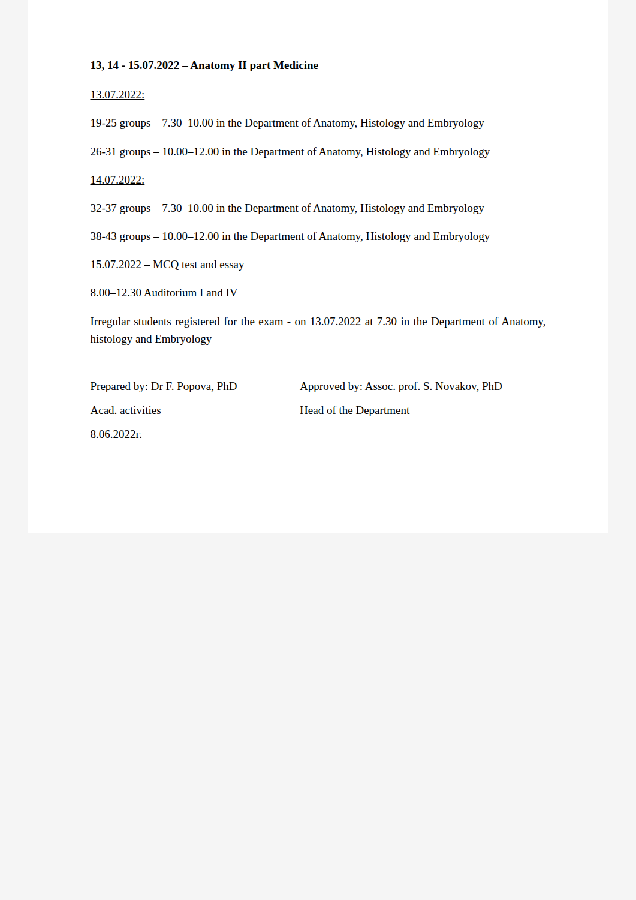13, 14 - 15.07.2022 – Anatomy II part Medicine
13.07.2022:
19-25 groups – 7.30–10.00 in the Department of Anatomy, Histology and Embryology
26-31 groups – 10.00–12.00 in the Department of Anatomy, Histology and Embryology
14.07.2022:
32-37 groups – 7.30–10.00 in the Department of Anatomy, Histology and Embryology
38-43 groups – 10.00–12.00 in the Department of Anatomy, Histology and Embryology
15.07.2022 – MCQ test and essay
8.00–12.30 Auditorium I and IV
Irregular students registered for the exam - on 13.07.2022 at 7.30 in the Department of Anatomy, histology and Embryology
| Prepared by: Dr F. Popova, PhD | Approved by: Assoc. prof. S. Novakov, PhD |
| Acad. activities | Head of the Department |
| 8.06.2022г. | |